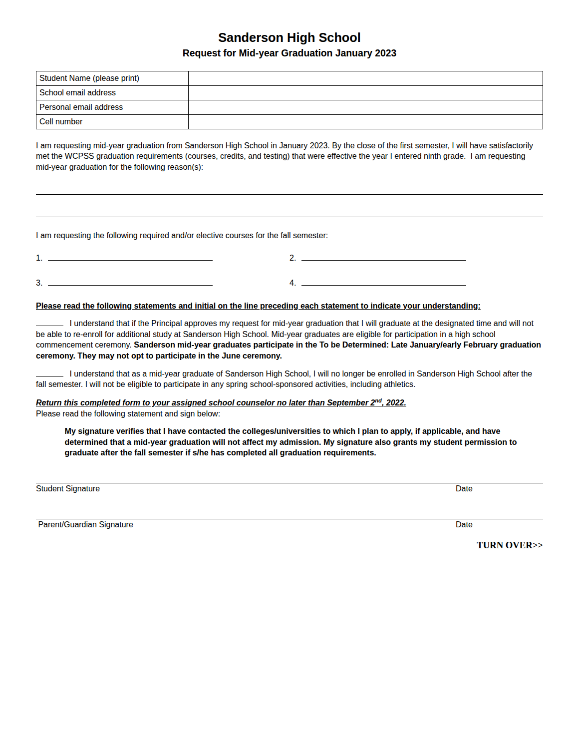Sanderson High School
Request for Mid-year Graduation January 2023
| Student Name (please print) | |
| School email address | |
| Personal email address | |
| Cell number | |
I am requesting mid-year graduation from Sanderson High School in January 2023. By the close of the first semester, I will have satisfactorily met the WCPSS graduation requirements (courses, credits, and testing) that were effective the year I entered ninth grade. I am requesting mid-year graduation for the following reason(s):
I am requesting the following required and/or elective courses for the fall semester:
| 1. | 2. |
| 3. | 4. |
Please read the following statements and initial on the line preceding each statement to indicate your understanding:
I understand that if the Principal approves my request for mid-year graduation that I will graduate at the designated time and will not be able to re-enroll for additional study at Sanderson High School. Mid-year graduates are eligible for participation in a high school commencement ceremony. Sanderson mid-year graduates participate in the To be Determined: Late January/early February graduation ceremony. They may not opt to participate in the June ceremony.
I understand that as a mid-year graduate of Sanderson High School, I will no longer be enrolled in Sanderson High School after the fall semester. I will not be eligible to participate in any spring school-sponsored activities, including athletics.
Return this completed form to your assigned school counselor no later than September 2nd, 2022.
Please read the following statement and sign below:
My signature verifies that I have contacted the colleges/universities to which I plan to apply, if applicable, and have determined that a mid-year graduation will not affect my admission. My signature also grants my student permission to graduate after the fall semester if s/he has completed all graduation requirements.
| Student Signature | Date |
| Parent/Guardian Signature | Date |
TURN OVER>>